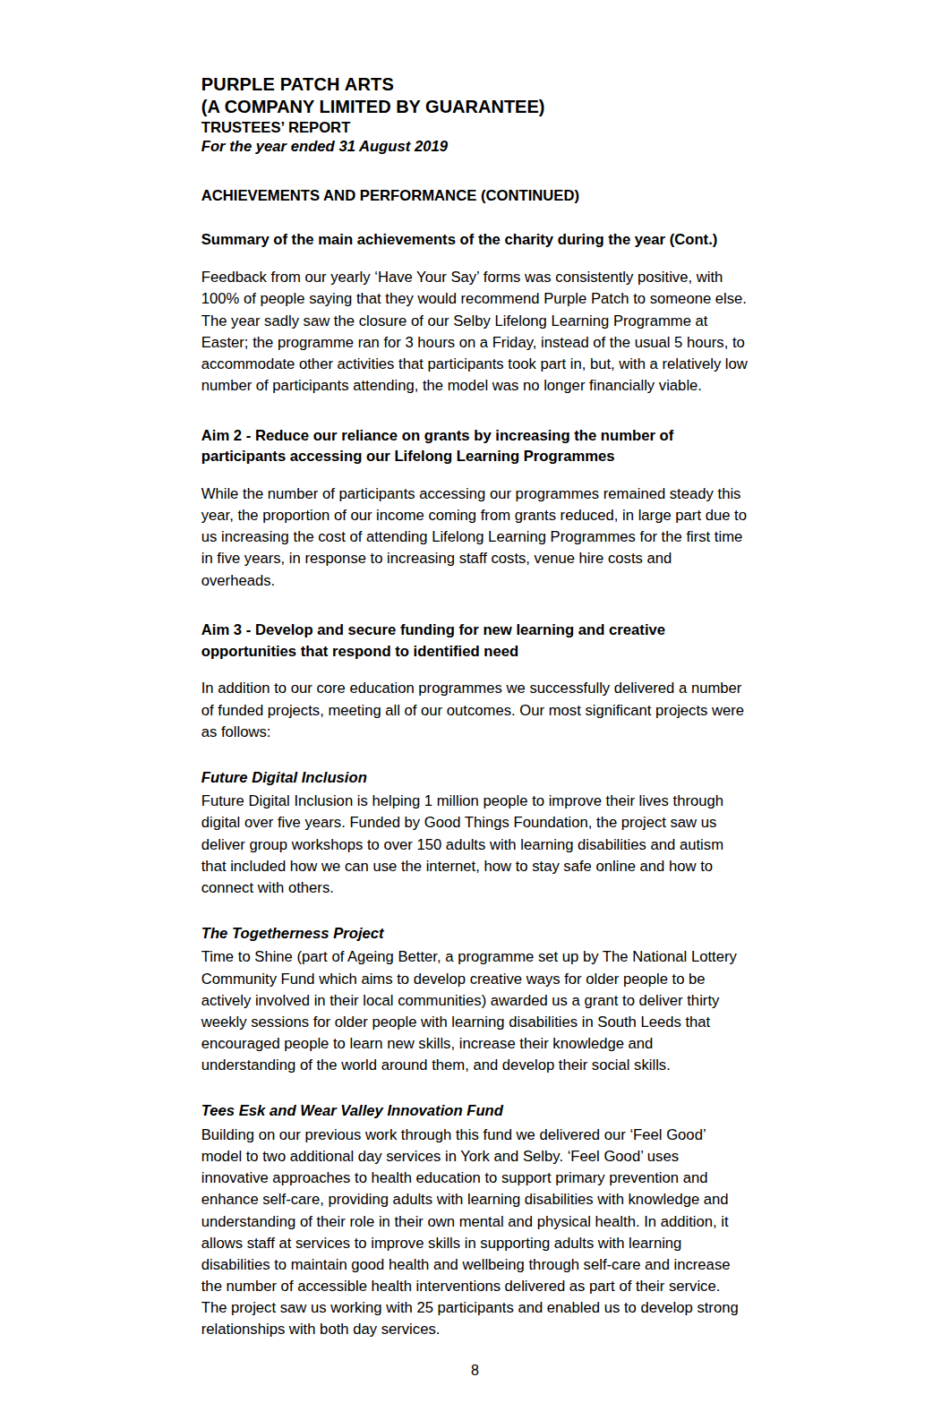PURPLE PATCH ARTS
(A COMPANY LIMITED BY GUARANTEE)
TRUSTEES’ REPORT
For the year ended 31 August 2019
ACHIEVEMENTS AND PERFORMANCE (CONTINUED)
Summary of the main achievements of the charity during the year (Cont.)
Feedback from our yearly ‘Have Your Say’ forms was consistently positive, with 100% of people saying that they would recommend Purple Patch to someone else. The year sadly saw the closure of our Selby Lifelong Learning Programme at Easter; the programme ran for 3 hours on a Friday, instead of the usual 5 hours, to accommodate other activities that participants took part in, but, with a relatively low number of participants attending, the model was no longer financially viable.
Aim 2 - Reduce our reliance on grants by increasing the number of participants accessing our Lifelong Learning Programmes
While the number of participants accessing our programmes remained steady this year, the proportion of our income coming from grants reduced, in large part due to us increasing the cost of attending Lifelong Learning Programmes for the first time in five years, in response to increasing staff costs, venue hire costs and overheads.
Aim 3 - Develop and secure funding for new learning and creative opportunities that respond to identified need
In addition to our core education programmes we successfully delivered a number of funded projects, meeting all of our outcomes. Our most significant projects were as follows:
Future Digital Inclusion
Future Digital Inclusion is helping 1 million people to improve their lives through digital over five years. Funded by Good Things Foundation, the project saw us deliver group workshops to over 150 adults with learning disabilities and autism that included how we can use the internet, how to stay safe online and how to connect with others.
The Togetherness Project
Time to Shine (part of Ageing Better, a programme set up by The National Lottery Community Fund which aims to develop creative ways for older people to be actively involved in their local communities) awarded us a grant to deliver thirty weekly sessions for older people with learning disabilities in South Leeds that encouraged people to learn new skills, increase their knowledge and understanding of the world around them, and develop their social skills.
Tees Esk and Wear Valley Innovation Fund
Building on our previous work through this fund we delivered our ‘Feel Good’ model to two additional day services in York and Selby. ‘Feel Good’ uses innovative approaches to health education to support primary prevention and enhance self-care, providing adults with learning disabilities with knowledge and understanding of their role in their own mental and physical health. In addition, it allows staff at services to improve skills in supporting adults with learning disabilities to maintain good health and wellbeing through self-care and increase the number of accessible health interventions delivered as part of their service. The project saw us working with 25 participants and enabled us to develop strong relationships with both day services.
8